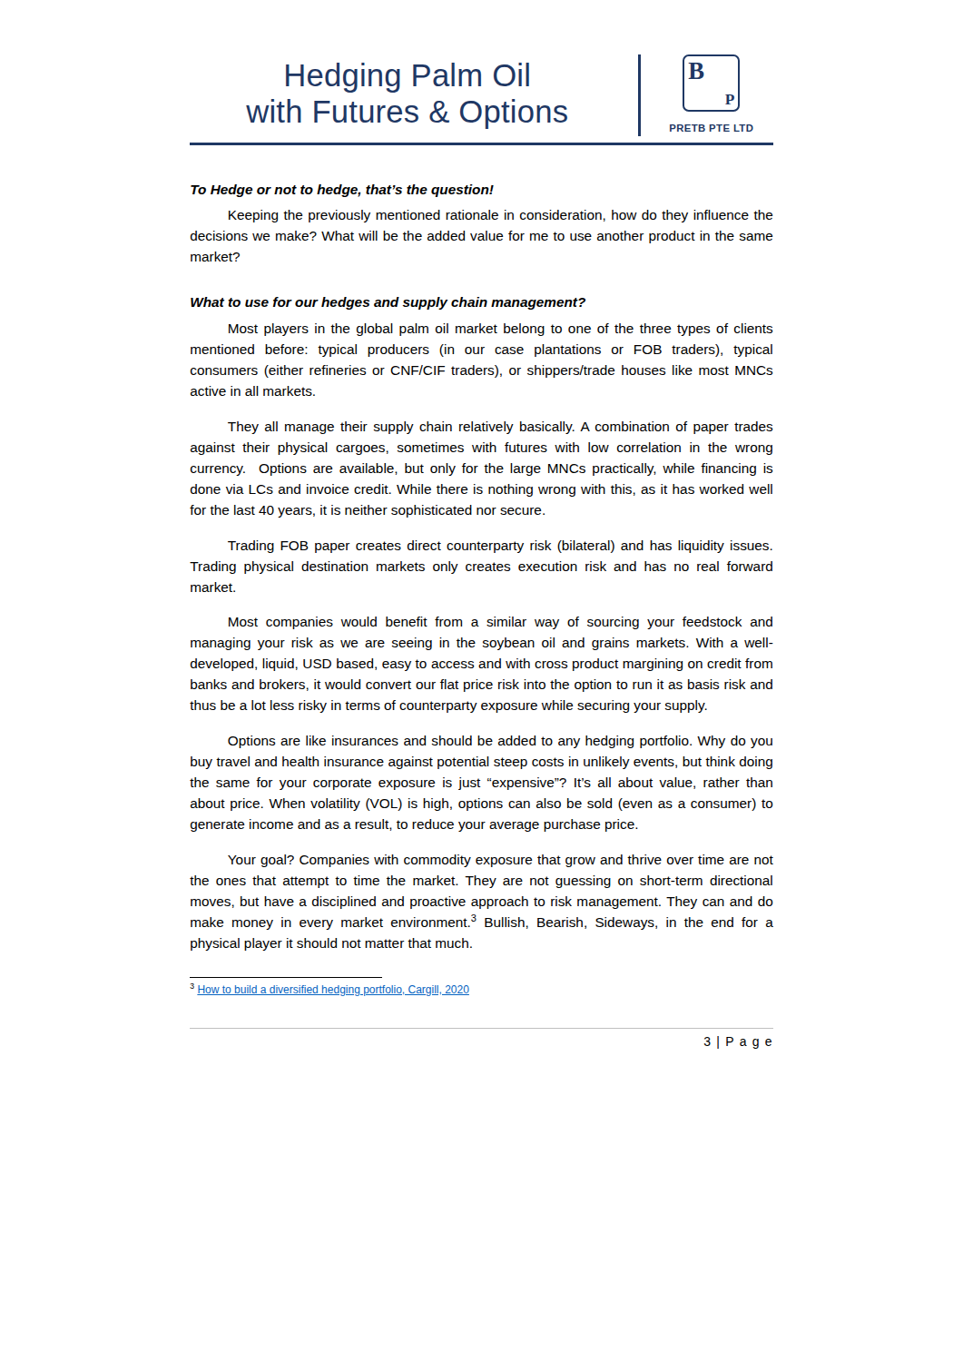Hedging Palm Oil
with Futures & Options
B P
PRETB PTE LTD
To Hedge or not to hedge, that’s the question!
Keeping the previously mentioned rationale in consideration, how do they influence the decisions we make? What will be the added value for me to use another product in the same market?
What to use for our hedges and supply chain management?
Most players in the global palm oil market belong to one of the three types of clients mentioned before: typical producers (in our case plantations or FOB traders), typical consumers (either refineries or CNF/CIF traders), or shippers/trade houses like most MNCs active in all markets.
They all manage their supply chain relatively basically. A combination of paper trades against their physical cargoes, sometimes with futures with low correlation in the wrong currency. Options are available, but only for the large MNCs practically, while financing is done via LCs and invoice credit. While there is nothing wrong with this, as it has worked well for the last 40 years, it is neither sophisticated nor secure.
Trading FOB paper creates direct counterparty risk (bilateral) and has liquidity issues. Trading physical destination markets only creates execution risk and has no real forward market.
Most companies would benefit from a similar way of sourcing your feedstock and managing your risk as we are seeing in the soybean oil and grains markets. With a well-developed, liquid, USD based, easy to access and with cross product margining on credit from banks and brokers, it would convert our flat price risk into the option to run it as basis risk and thus be a lot less risky in terms of counterparty exposure while securing your supply.
Options are like insurances and should be added to any hedging portfolio. Why do you buy travel and health insurance against potential steep costs in unlikely events, but think doing the same for your corporate exposure is just “expensive”? It’s all about value, rather than about price. When volatility (VOL) is high, options can also be sold (even as a consumer) to generate income and as a result, to reduce your average purchase price.
Your goal? Companies with commodity exposure that grow and thrive over time are not the ones that attempt to time the market. They are not guessing on short-term directional moves, but have a disciplined and proactive approach to risk management. They can and do make money in every market environment.3 Bullish, Bearish, Sideways, in the end for a physical player it should not matter that much.
3 How to build a diversified hedging portfolio, Cargill, 2020
3 | P a g e